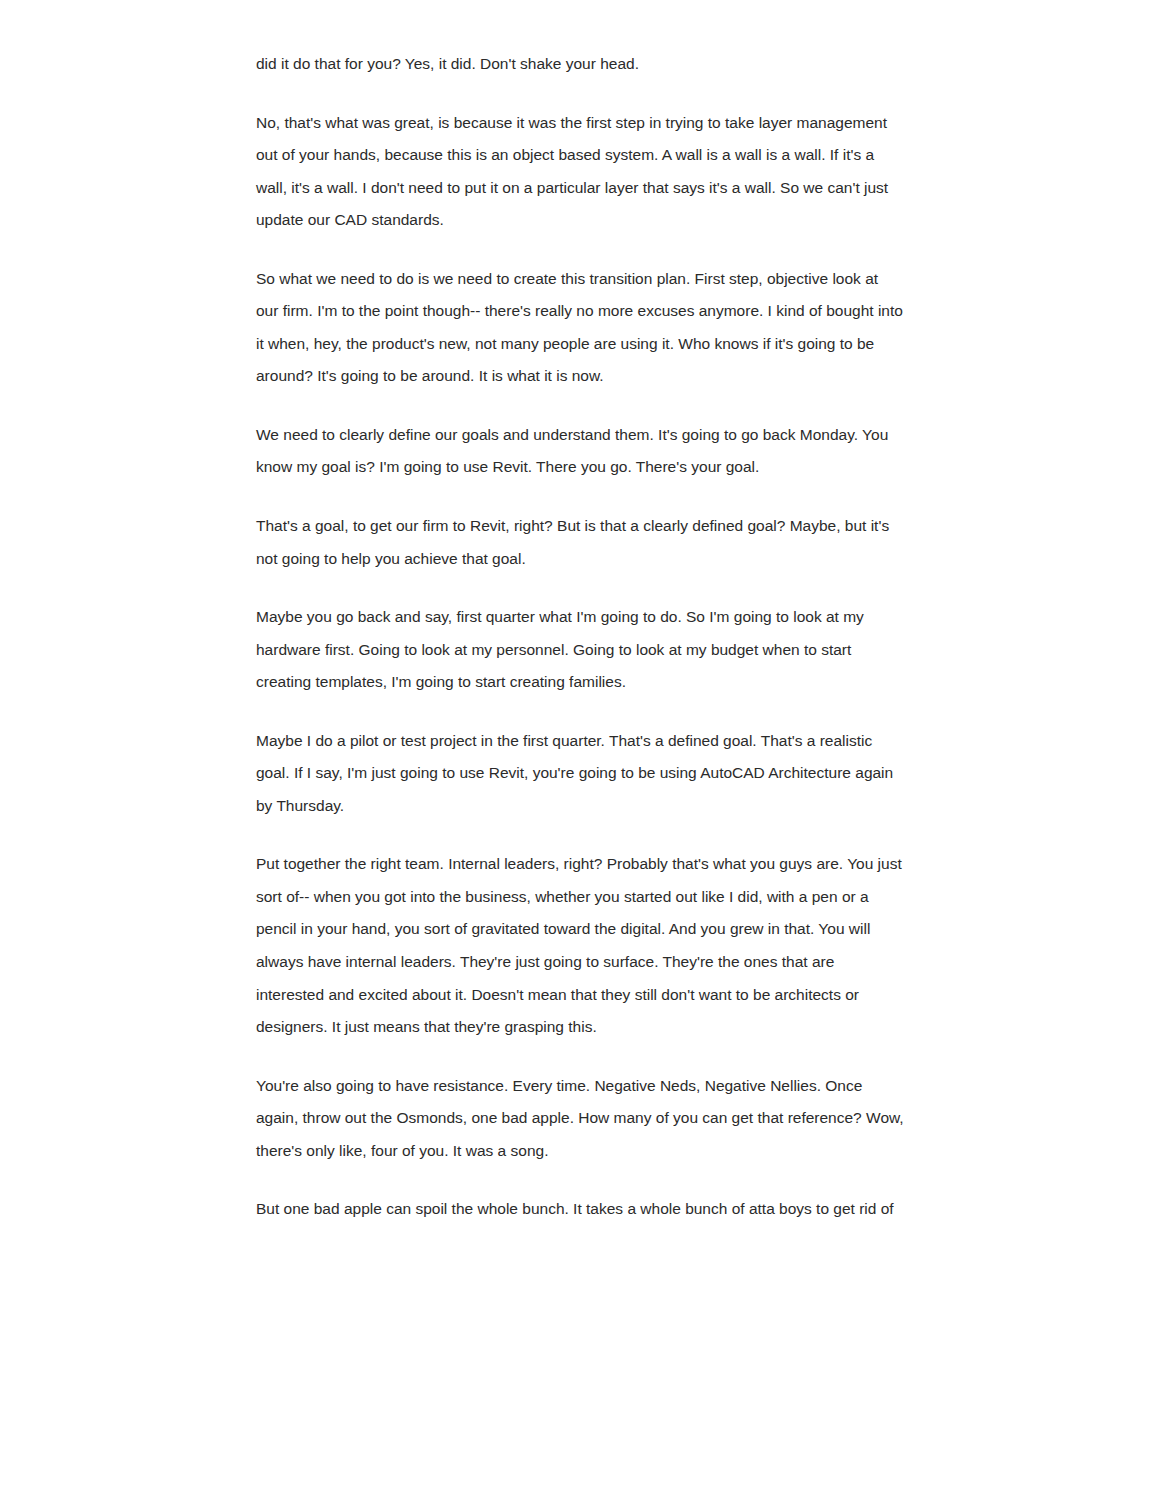did it do that for you? Yes, it did. Don't shake your head.
No, that's what was great, is because it was the first step in trying to take layer management out of your hands, because this is an object based system. A wall is a wall is a wall. If it's a wall, it's a wall. I don't need to put it on a particular layer that says it's a wall. So we can't just update our CAD standards.
So what we need to do is we need to create this transition plan. First step, objective look at our firm. I'm to the point though-- there's really no more excuses anymore. I kind of bought into it when, hey, the product's new, not many people are using it. Who knows if it's going to be around? It's going to be around. It is what it is now.
We need to clearly define our goals and understand them. It's going to go back Monday. You know my goal is? I'm going to use Revit. There you go. There's your goal.
That's a goal, to get our firm to Revit, right? But is that a clearly defined goal? Maybe, but it's not going to help you achieve that goal.
Maybe you go back and say, first quarter what I'm going to do. So I'm going to look at my hardware first. Going to look at my personnel. Going to look at my budget when to start creating templates, I'm going to start creating families.
Maybe I do a pilot or test project in the first quarter. That's a defined goal. That's a realistic goal. If I say, I'm just going to use Revit, you're going to be using AutoCAD Architecture again by Thursday.
Put together the right team. Internal leaders, right? Probably that's what you guys are. You just sort of-- when you got into the business, whether you started out like I did, with a pen or a pencil in your hand, you sort of gravitated toward the digital. And you grew in that. You will always have internal leaders. They're just going to surface. They're the ones that are interested and excited about it. Doesn't mean that they still don't want to be architects or designers. It just means that they're grasping this.
You're also going to have resistance. Every time. Negative Neds, Negative Nellies. Once again, throw out the Osmonds, one bad apple. How many of you can get that reference? Wow, there's only like, four of you. It was a song.
But one bad apple can spoil the whole bunch. It takes a whole bunch of atta boys to get rid of